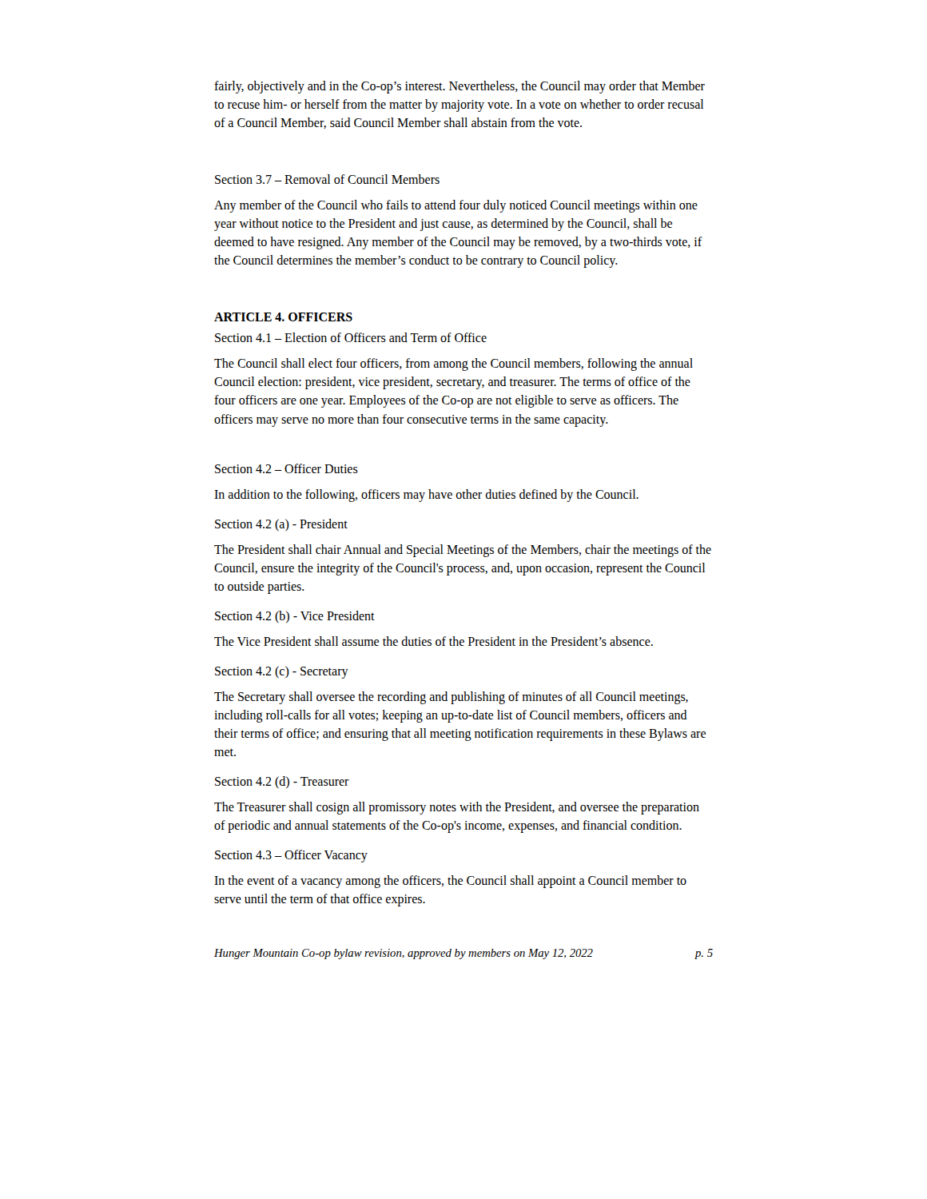fairly, objectively and in the Co-op’s interest. Nevertheless, the Council may order that Member to recuse him- or herself from the matter by majority vote. In a vote on whether to order recusal of a Council Member, said Council Member shall abstain from the vote.
Section 3.7 – Removal of Council Members
Any member of the Council who fails to attend four duly noticed Council meetings within one year without notice to the President and just cause, as determined by the Council, shall be deemed to have resigned. Any member of the Council may be removed, by a two-thirds vote, if the Council determines the member’s conduct to be contrary to Council policy.
ARTICLE 4. OFFICERS
Section 4.1 – Election of Officers and Term of Office
The Council shall elect four officers, from among the Council members, following the annual Council election: president, vice president, secretary, and treasurer. The terms of office of the four officers are one year. Employees of the Co-op are not eligible to serve as officers. The officers may serve no more than four consecutive terms in the same capacity.
Section 4.2 – Officer Duties
In addition to the following, officers may have other duties defined by the Council.
Section 4.2 (a) - President
The President shall chair Annual and Special Meetings of the Members, chair the meetings of the Council, ensure the integrity of the Council's process, and, upon occasion, represent the Council to outside parties.
Section 4.2 (b) - Vice President
The Vice President shall assume the duties of the President in the President’s absence.
Section 4.2 (c) - Secretary
The Secretary shall oversee the recording and publishing of minutes of all Council meetings, including roll-calls for all votes; keeping an up-to-date list of Council members, officers and their terms of office; and ensuring that all meeting notification requirements in these Bylaws are met.
Section 4.2 (d) - Treasurer
The Treasurer shall cosign all promissory notes with the President, and oversee the preparation of periodic and annual statements of the Co-op's income, expenses, and financial condition.
Section 4.3 – Officer Vacancy
In the event of a vacancy among the officers, the Council shall appoint a Council member to serve until the term of that office expires.
Hunger Mountain Co-op bylaw revision, approved by members on May 12, 2022 p. 5